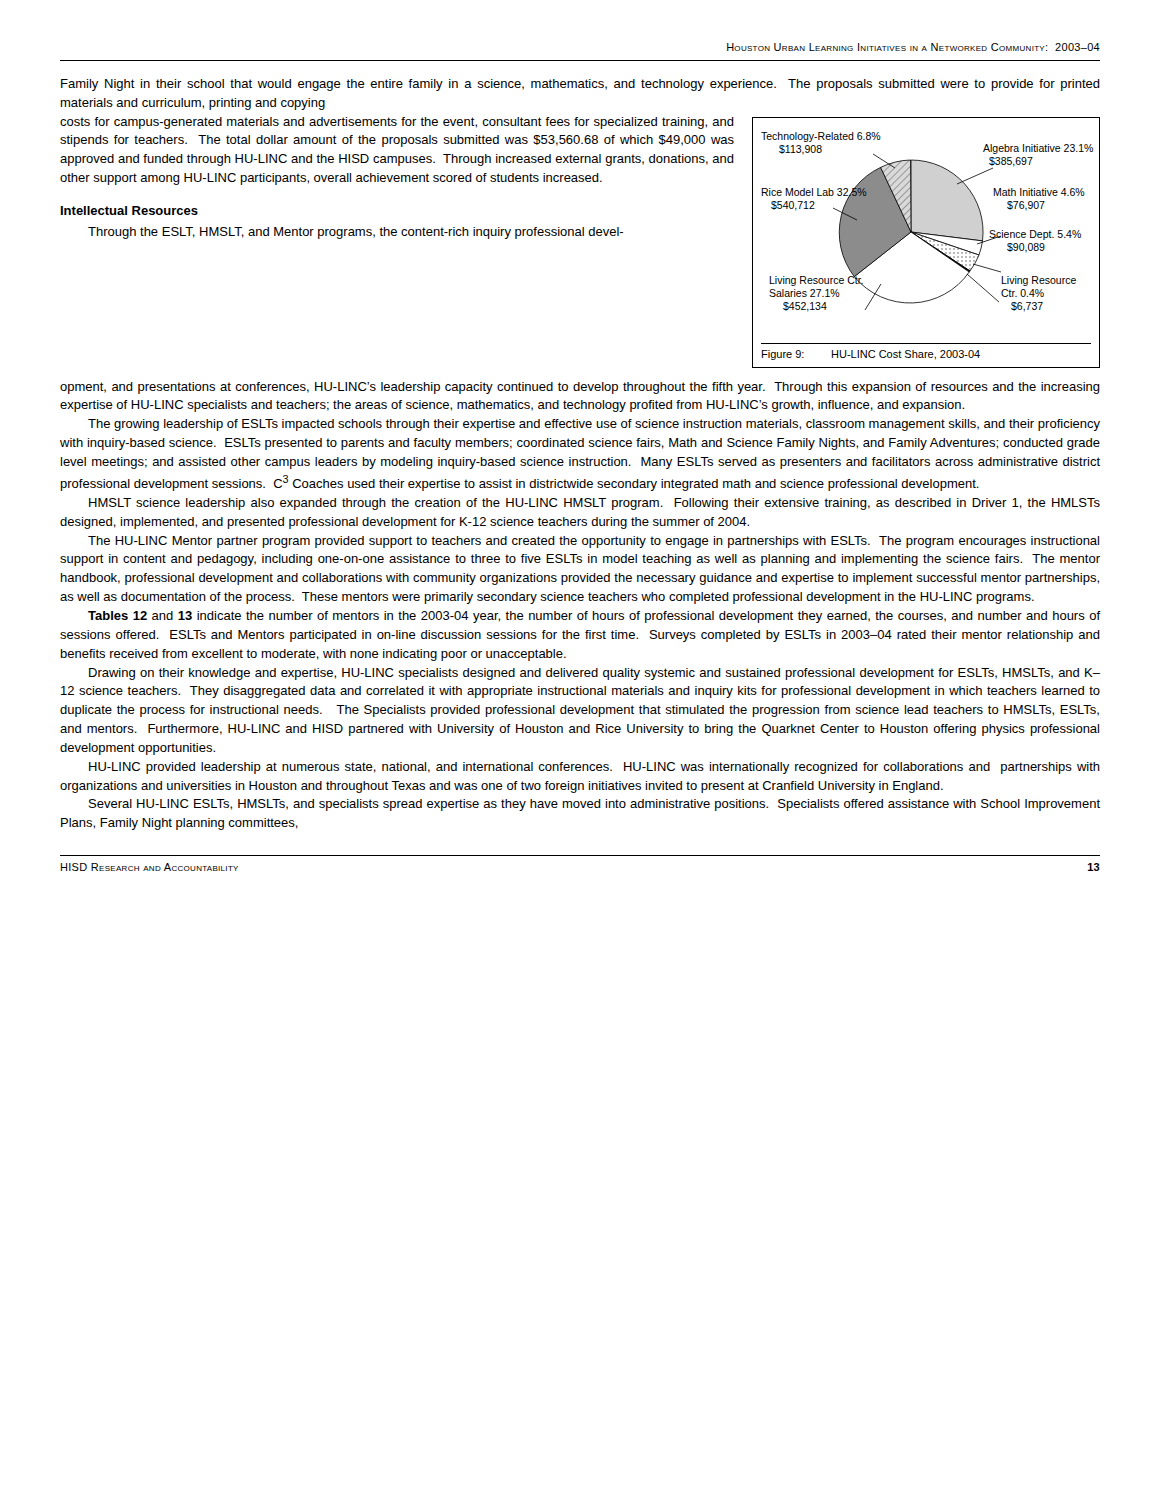Houston Urban Learning Initiatives in a Networked Community: 2003–04
Family Night in their school that would engage the entire family in a science, mathematics, and technology experience. The proposals submitted were to provide for printed materials and curriculum, printing and copying
Technology-Related 6.8%$113,908 Rice Model Lab 32.5%$540,712 Living Resource Ctr.Salaries 27.1%$452,134 Algebra Initiative 23.1%$385,697 Math Initiative 4.6%$76,907 Science Dept. 5.4%$90,089 Living ResourceCtr. 0.4%$6,737
Figure 9: HU-LINC Cost Share, 2003-04
costs for campus-generated materials and advertisements for the event, consultant fees for specialized training, and stipends for teachers. The total dollar amount of the proposals submitted was $53,560.68 of which $49,000 was approved and funded through HU-LINC and the HISD campuses. Through increased external grants, donations, and other support among HU-LINC participants, overall achievement scored of students increased.
Intellectual Resources
Through the ESLT, HMSLT, and Mentor programs, the content-rich inquiry professional devel-
opment, and presentations at conferences, HU-LINC’s leadership capacity continued to develop throughout the fifth year. Through this expansion of resources and the increasing expertise of HU-LINC specialists and teachers; the areas of science, mathematics, and technology profited from HU-LINC’s growth, influence, and expansion.
The growing leadership of ESLTs impacted schools through their expertise and effective use of science instruction materials, classroom management skills, and their proficiency with inquiry-based science. ESLTs presented to parents and faculty members; coordinated science fairs, Math and Science Family Nights, and Family Adventures; conducted grade level meetings; and assisted other campus leaders by modeling inquiry-based science instruction. Many ESLTs served as presenters and facilitators across administrative district professional development sessions. C3 Coaches used their expertise to assist in districtwide secondary integrated math and science professional development.
HMSLT science leadership also expanded through the creation of the HU-LINC HMSLT program. Following their extensive training, as described in Driver 1, the HMLSTs designed, implemented, and presented professional development for K-12 science teachers during the summer of 2004.
The HU-LINC Mentor partner program provided support to teachers and created the opportunity to engage in partnerships with ESLTs. The program encourages instructional support in content and pedagogy, including one-on-one assistance to three to five ESLTs in model teaching as well as planning and implementing the science fairs. The mentor handbook, professional development and collaborations with community organizations provided the necessary guidance and expertise to implement successful mentor partnerships, as well as documentation of the process. These mentors were primarily secondary science teachers who completed professional development in the HU-LINC programs.
Tables 12 and 13 indicate the number of mentors in the 2003-04 year, the number of hours of professional development they earned, the courses, and number and hours of sessions offered. ESLTs and Mentors participated in on-line discussion sessions for the first time. Surveys completed by ESLTs in 2003–04 rated their mentor relationship and benefits received from excellent to moderate, with none indicating poor or unacceptable.
Drawing on their knowledge and expertise, HU-LINC specialists designed and delivered quality systemic and sustained professional development for ESLTs, HMSLTs, and K–12 science teachers. They disaggregated data and correlated it with appropriate instructional materials and inquiry kits for professional development in which teachers learned to duplicate the process for instructional needs. The Specialists provided professional development that stimulated the progression from science lead teachers to HMSLTs, ESLTs, and mentors. Furthermore, HU-LINC and HISD partnered with University of Houston and Rice University to bring the Quarknet Center to Houston offering physics professional development opportunities.
HU-LINC provided leadership at numerous state, national, and international conferences. HU-LINC was internationally recognized for collaborations and partnerships with organizations and universities in Houston and throughout Texas and was one of two foreign initiatives invited to present at Cranfield University in England.
Several HU-LINC ESLTs, HMSLTs, and specialists spread expertise as they have moved into administrative positions. Specialists offered assistance with School Improvement Plans, Family Night planning committees,
HISD Research and Accountability 13